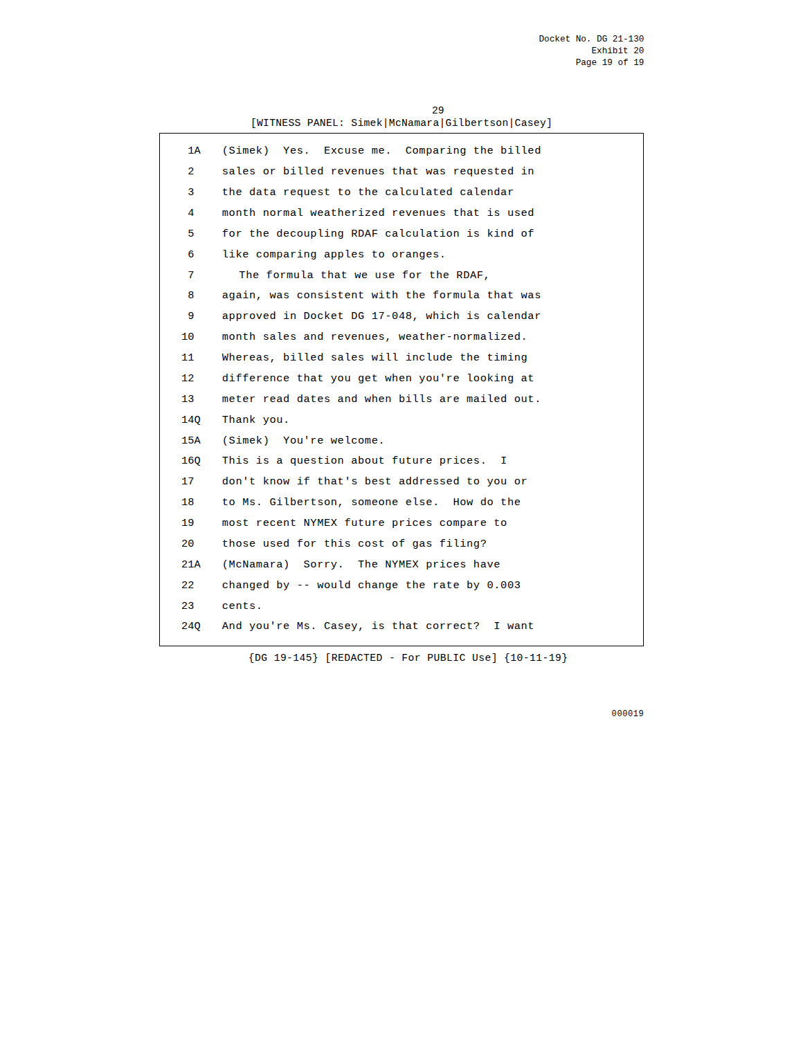Docket No. DG 21-130
Exhibit 20
Page 19 of 19
29
[WITNESS PANEL: Simek|McNamara|Gilbertson|Casey]
| 1 | A | (Simek) Yes. Excuse me. Comparing the billed |
| 2 | | sales or billed revenues that was requested in |
| 3 | | the data request to the calculated calendar |
| 4 | | month normal weatherized revenues that is used |
| 5 | | for the decoupling RDAF calculation is kind of |
| 6 | | like comparing apples to oranges. |
| 7 | | The formula that we use for the RDAF, |
| 8 | | again, was consistent with the formula that was |
| 9 | | approved in Docket DG 17-048, which is calendar |
| 10 | | month sales and revenues, weather-normalized. |
| 11 | | Whereas, billed sales will include the timing |
| 12 | | difference that you get when you're looking at |
| 13 | | meter read dates and when bills are mailed out. |
| 14 | Q | Thank you. |
| 15 | A | (Simek) You're welcome. |
| 16 | Q | This is a question about future prices. I |
| 17 | | don't know if that's best addressed to you or |
| 18 | | to Ms. Gilbertson, someone else. How do the |
| 19 | | most recent NYMEX future prices compare to |
| 20 | | those used for this cost of gas filing? |
| 21 | A | (McNamara) Sorry. The NYMEX prices have |
| 22 | | changed by -- would change the rate by 0.003 |
| 23 | | cents. |
| 24 | Q | And you're Ms. Casey, is that correct? I want |
{DG 19-145} [REDACTED - For PUBLIC Use] {10-11-19}
000019